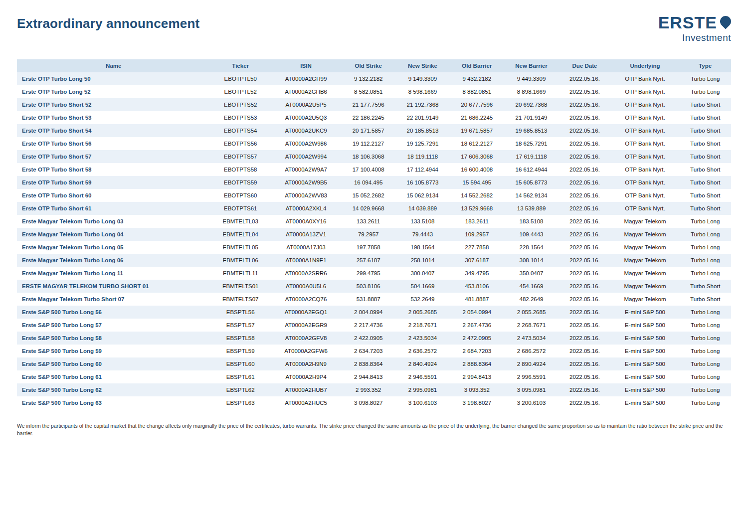Extraordinary announcement
ERSTE
Investment
| Name | Ticker | ISIN | Old Strike | New Strike | Old Barrier | New Barrier | Due Date | Underlying | Type |
| --- | --- | --- | --- | --- | --- | --- | --- | --- | --- |
| Erste OTP Turbo Long 50 | EBOTPTL50 | AT0000A2GH99 | 9 132.2182 | 9 149.3309 | 9 432.2182 | 9 449.3309 | 2022.05.16. | OTP Bank Nyrt. | Turbo Long |
| Erste OTP Turbo Long 52 | EBOTPTL52 | AT0000A2GHB6 | 8 582.0851 | 8 598.1669 | 8 882.0851 | 8 898.1669 | 2022.05.16. | OTP Bank Nyrt. | Turbo Long |
| Erste OTP Turbo Short 52 | EBOTPTS52 | AT0000A2U5P5 | 21 177.7596 | 21 192.7368 | 20 677.7596 | 20 692.7368 | 2022.05.16. | OTP Bank Nyrt. | Turbo Short |
| Erste OTP Turbo Short 53 | EBOTPTS53 | AT0000A2U5Q3 | 22 186.2245 | 22 201.9149 | 21 686.2245 | 21 701.9149 | 2022.05.16. | OTP Bank Nyrt. | Turbo Short |
| Erste OTP Turbo Short 54 | EBOTPTS54 | AT0000A2UKC9 | 20 171.5857 | 20 185.8513 | 19 671.5857 | 19 685.8513 | 2022.05.16. | OTP Bank Nyrt. | Turbo Short |
| Erste OTP Turbo Short 56 | EBOTPTS56 | AT0000A2W986 | 19 112.2127 | 19 125.7291 | 18 612.2127 | 18 625.7291 | 2022.05.16. | OTP Bank Nyrt. | Turbo Short |
| Erste OTP Turbo Short 57 | EBOTPTS57 | AT0000A2W994 | 18 106.3068 | 18 119.1118 | 17 606.3068 | 17 619.1118 | 2022.05.16. | OTP Bank Nyrt. | Turbo Short |
| Erste OTP Turbo Short 58 | EBOTPTS58 | AT0000A2W9A7 | 17 100.4008 | 17 112.4944 | 16 600.4008 | 16 612.4944 | 2022.05.16. | OTP Bank Nyrt. | Turbo Short |
| Erste OTP Turbo Short 59 | EBOTPTS59 | AT0000A2W9B5 | 16 094.495 | 16 105.8773 | 15 594.495 | 15 605.8773 | 2022.05.16. | OTP Bank Nyrt. | Turbo Short |
| Erste OTP Turbo Short 60 | EBOTPTS60 | AT0000A2WV83 | 15 052.2682 | 15 062.9134 | 14 552.2682 | 14 562.9134 | 2022.05.16. | OTP Bank Nyrt. | Turbo Short |
| Erste OTP Turbo Short 61 | EBOTPTS61 | AT0000A2XKL4 | 14 029.9668 | 14 039.889 | 13 529.9668 | 13 539.889 | 2022.05.16. | OTP Bank Nyrt. | Turbo Short |
| Erste Magyar Telekom Turbo Long 03 | EBMTELTL03 | AT0000A0XY16 | 133.2611 | 133.5108 | 183.2611 | 183.5108 | 2022.05.16. | Magyar Telekom | Turbo Long |
| Erste Magyar Telekom Turbo Long 04 | EBMTELTL04 | AT0000A13ZV1 | 79.2957 | 79.4443 | 109.2957 | 109.4443 | 2022.05.16. | Magyar Telekom | Turbo Long |
| Erste Magyar Telekom Turbo Long 05 | EBMTELTL05 | AT0000A17J03 | 197.7858 | 198.1564 | 227.7858 | 228.1564 | 2022.05.16. | Magyar Telekom | Turbo Long |
| Erste Magyar Telekom Turbo Long 06 | EBMTELTL06 | AT0000A1N9E1 | 257.6187 | 258.1014 | 307.6187 | 308.1014 | 2022.05.16. | Magyar Telekom | Turbo Long |
| Erste Magyar Telekom Turbo Long 11 | EBMTELTL11 | AT0000A2SRR6 | 299.4795 | 300.0407 | 349.4795 | 350.0407 | 2022.05.16. | Magyar Telekom | Turbo Long |
| ERSTE MAGYAR TELEKOM TURBO SHORT 01 | EBMTELTS01 | AT0000A0U5L6 | 503.8106 | 504.1669 | 453.8106 | 454.1669 | 2022.05.16. | Magyar Telekom | Turbo Short |
| Erste Magyar Telekom Turbo Short 07 | EBMTELTS07 | AT0000A2CQ76 | 531.8887 | 532.2649 | 481.8887 | 482.2649 | 2022.05.16. | Magyar Telekom | Turbo Short |
| Erste S&P 500 Turbo Long 56 | EBSPTL56 | AT0000A2EGQ1 | 2 004.0994 | 2 005.2685 | 2 054.0994 | 2 055.2685 | 2022.05.16. | E-mini S&P 500 | Turbo Long |
| Erste S&P 500 Turbo Long 57 | EBSPTL57 | AT0000A2EGR9 | 2 217.4736 | 2 218.7671 | 2 267.4736 | 2 268.7671 | 2022.05.16. | E-mini S&P 500 | Turbo Long |
| Erste S&P 500 Turbo Long 58 | EBSPTL58 | AT0000A2GFV8 | 2 422.0905 | 2 423.5034 | 2 472.0905 | 2 473.5034 | 2022.05.16. | E-mini S&P 500 | Turbo Long |
| Erste S&P 500 Turbo Long 59 | EBSPTL59 | AT0000A2GFW6 | 2 634.7203 | 2 636.2572 | 2 684.7203 | 2 686.2572 | 2022.05.16. | E-mini S&P 500 | Turbo Long |
| Erste S&P 500 Turbo Long 60 | EBSPTL60 | AT0000A2H9N9 | 2 838.8364 | 2 840.4924 | 2 888.8364 | 2 890.4924 | 2022.05.16. | E-mini S&P 500 | Turbo Long |
| Erste S&P 500 Turbo Long 61 | EBSPTL61 | AT0000A2H9P4 | 2 944.8413 | 2 946.5591 | 2 994.8413 | 2 996.5591 | 2022.05.16. | E-mini S&P 500 | Turbo Long |
| Erste S&P 500 Turbo Long 62 | EBSPTL62 | AT0000A2HUB7 | 2 993.352 | 2 995.0981 | 3 093.352 | 3 095.0981 | 2022.05.16. | E-mini S&P 500 | Turbo Long |
| Erste S&P 500 Turbo Long 63 | EBSPTL63 | AT0000A2HUC5 | 3 098.8027 | 3 100.6103 | 3 198.8027 | 3 200.6103 | 2022.05.16. | E-mini S&P 500 | Turbo Long |
We inform the participants of the capital market that the change affects only marginally the price of the certificates, turbo warrants. The strike price changed the same amounts as the price of the underlying, the barrier changed the same proportion so as to maintain the ratio between the strike price and the barrier.